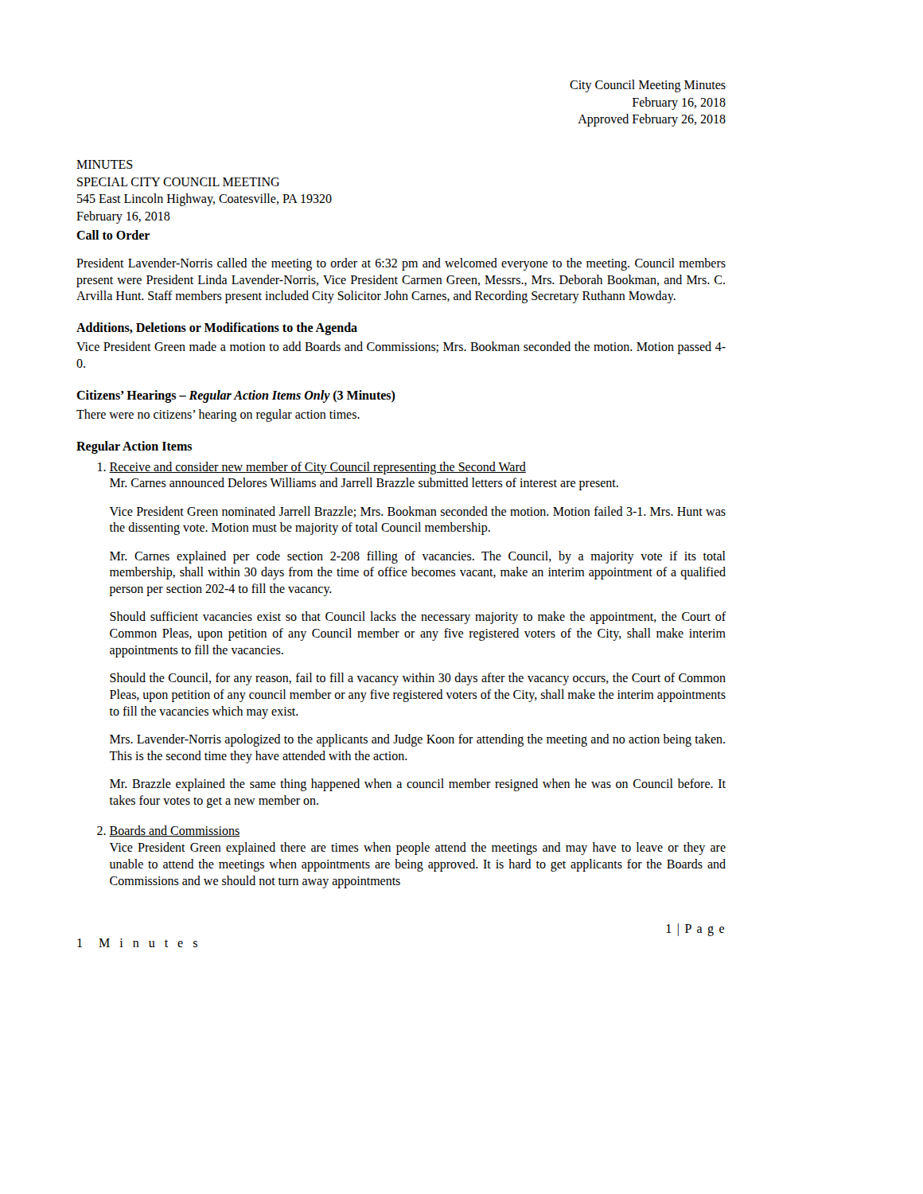City Council Meeting Minutes
February 16, 2018
Approved February 26, 2018
MINUTES
SPECIAL CITY COUNCIL MEETING
545 East Lincoln Highway, Coatesville, PA 19320
February 16, 2018
Call to Order
President Lavender-Norris called the meeting to order at 6:32 pm and welcomed everyone to the meeting. Council members present were President Linda Lavender-Norris, Vice President Carmen Green, Messrs., Mrs. Deborah Bookman, and Mrs. C. Arvilla Hunt. Staff members present included City Solicitor John Carnes, and Recording Secretary Ruthann Mowday.
Additions, Deletions or Modifications to the Agenda
Vice President Green made a motion to add Boards and Commissions; Mrs. Bookman seconded the motion. Motion passed 4-0.
Citizens’ Hearings – Regular Action Items Only (3 Minutes)
There were no citizens’ hearing on regular action times.
Regular Action Items
Receive and consider new member of City Council representing the Second Ward
Mr. Carnes announced Delores Williams and Jarrell Brazzle submitted letters of interest are present.
Vice President Green nominated Jarrell Brazzle; Mrs. Bookman seconded the motion. Motion failed 3-1. Mrs. Hunt was the dissenting vote. Motion must be majority of total Council membership.
Mr. Carnes explained per code section 2-208 filling of vacancies. The Council, by a majority vote if its total membership, shall within 30 days from the time of office becomes vacant, make an interim appointment of a qualified person per section 202-4 to fill the vacancy.
Should sufficient vacancies exist so that Council lacks the necessary majority to make the appointment, the Court of Common Pleas, upon petition of any Council member or any five registered voters of the City, shall make interim appointments to fill the vacancies.
Should the Council, for any reason, fail to fill a vacancy within 30 days after the vacancy occurs, the Court of Common Pleas, upon petition of any council member or any five registered voters of the City, shall make the interim appointments to fill the vacancies which may exist.
Mrs. Lavender-Norris apologized to the applicants and Judge Koon for attending the meeting and no action being taken. This is the second time they have attended with the action.
Mr. Brazzle explained the same thing happened when a council member resigned when he was on Council before. It takes four votes to get a new member on.
Boards and Commissions
Vice President Green explained there are times when people attend the meetings and may have to leave or they are unable to attend the meetings when appointments are being approved. It is hard to get applicants for the Boards and Commissions and we should not turn away appointments
1 | P a g e
1 M i n u t e s